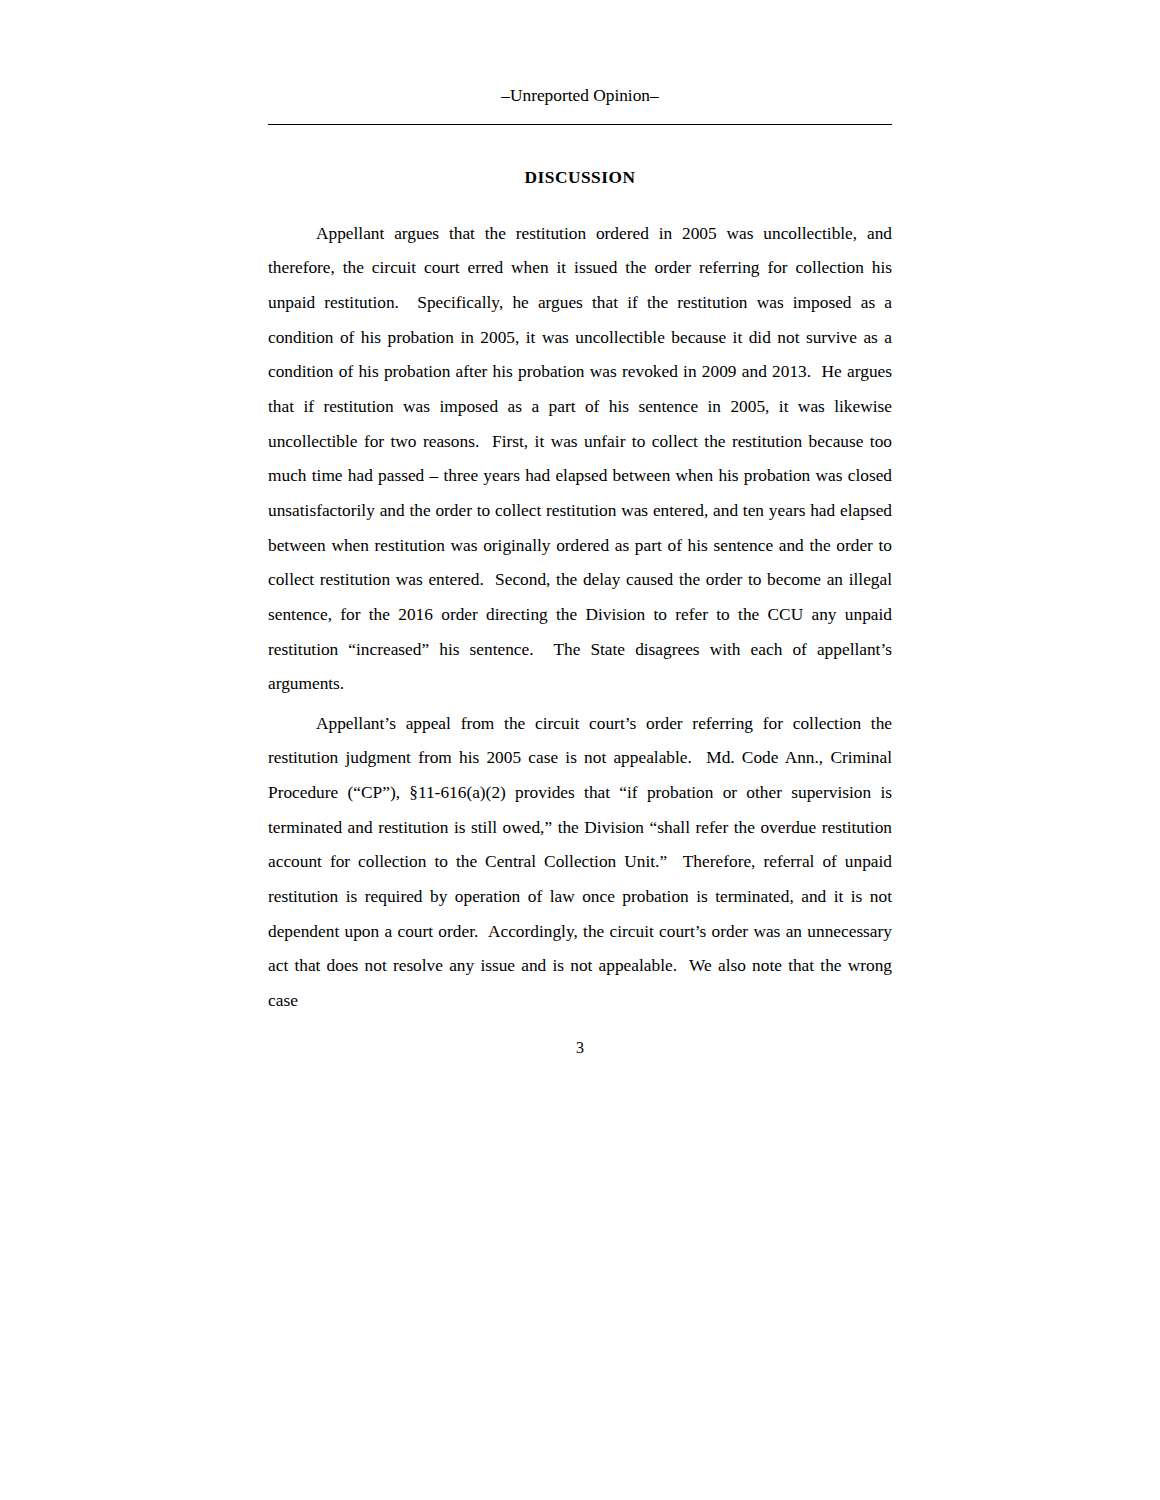–Unreported Opinion–
DISCUSSION
Appellant argues that the restitution ordered in 2005 was uncollectible, and therefore, the circuit court erred when it issued the order referring for collection his unpaid restitution. Specifically, he argues that if the restitution was imposed as a condition of his probation in 2005, it was uncollectible because it did not survive as a condition of his probation after his probation was revoked in 2009 and 2013. He argues that if restitution was imposed as a part of his sentence in 2005, it was likewise uncollectible for two reasons. First, it was unfair to collect the restitution because too much time had passed – three years had elapsed between when his probation was closed unsatisfactorily and the order to collect restitution was entered, and ten years had elapsed between when restitution was originally ordered as part of his sentence and the order to collect restitution was entered. Second, the delay caused the order to become an illegal sentence, for the 2016 order directing the Division to refer to the CCU any unpaid restitution “increased” his sentence. The State disagrees with each of appellant’s arguments.
Appellant’s appeal from the circuit court’s order referring for collection the restitution judgment from his 2005 case is not appealable. Md. Code Ann., Criminal Procedure (“CP”), §11-616(a)(2) provides that “if probation or other supervision is terminated and restitution is still owed,” the Division “shall refer the overdue restitution account for collection to the Central Collection Unit.” Therefore, referral of unpaid restitution is required by operation of law once probation is terminated, and it is not dependent upon a court order. Accordingly, the circuit court’s order was an unnecessary act that does not resolve any issue and is not appealable. We also note that the wrong case
3